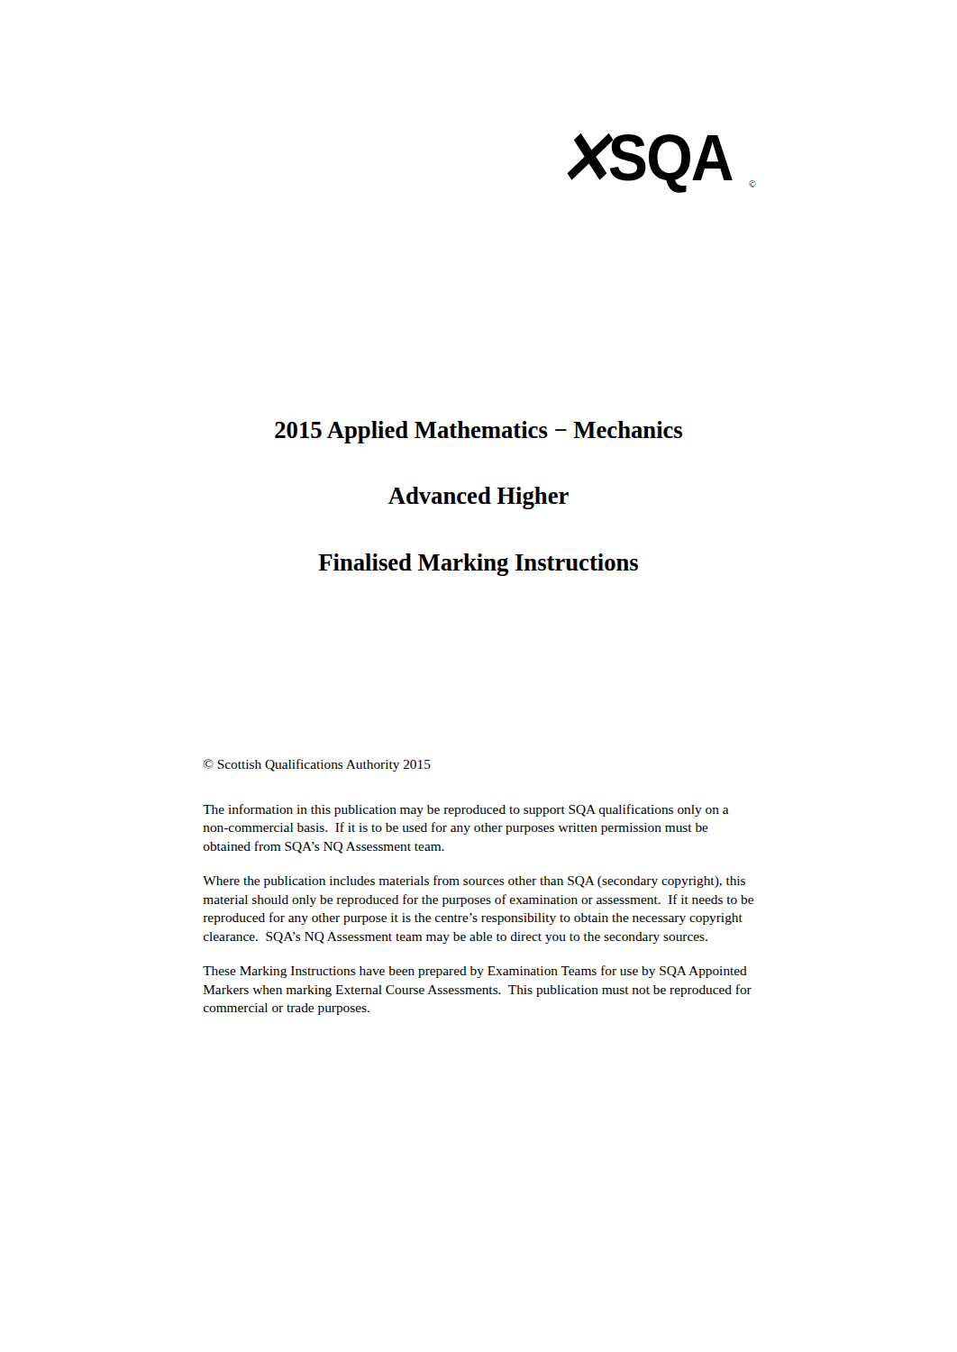✕SQA©
2015 Applied Mathematics − Mechanics
Advanced Higher
Finalised Marking Instructions
© Scottish Qualifications Authority 2015
The information in this publication may be reproduced to support SQA qualifications only on a non-commercial basis. If it is to be used for any other purposes written permission must be obtained from SQA’s NQ Assessment team.
Where the publication includes materials from sources other than SQA (secondary copyright), this material should only be reproduced for the purposes of examination or assessment. If it needs to be reproduced for any other purpose it is the centre’s responsibility to obtain the necessary copyright clearance. SQA’s NQ Assessment team may be able to direct you to the secondary sources.
These Marking Instructions have been prepared by Examination Teams for use by SQA Appointed Markers when marking External Course Assessments. This publication must not be reproduced for commercial or trade purposes.